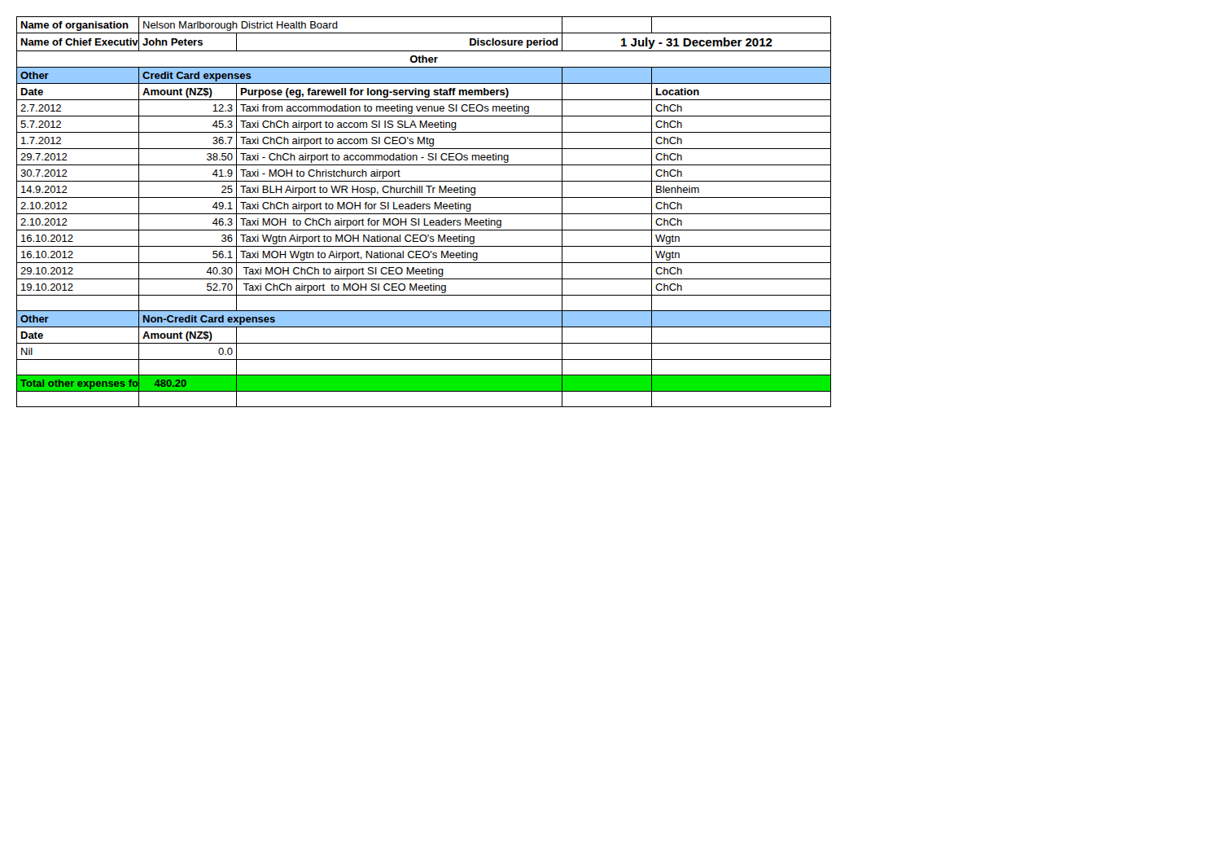| Name of organisation | Nelson Marlborough District Health Board | | |
| Name of Chief Executive | John Peters | Disclosure period | 1 July - 31 December 2012 |
| Other |
| Other | Credit Card expenses | | |
| Date | Amount (NZ$) | Purpose (eg, farewell for long-serving staff members) | | Location |
| 2.7.2012 | 12.3 | Taxi from accommodation to meeting venue SI CEOs meeting | | ChCh |
| 5.7.2012 | 45.3 | Taxi ChCh airport to accom SI IS SLA Meeting | | ChCh |
| 1.7.2012 | 36.7 | Taxi ChCh airport to accom SI CEO's Mtg | | ChCh |
| 29.7.2012 | 38.50 | Taxi - ChCh airport to accommodation - SI CEOs meeting | | ChCh |
| 30.7.2012 | 41.9 | Taxi - MOH to Christchurch airport | | ChCh |
| 14.9.2012 | 25 | Taxi BLH Airport to WR Hosp, Churchill Tr Meeting | | Blenheim |
| 2.10.2012 | 49.1 | Taxi ChCh airport to MOH for SI Leaders Meeting | | ChCh |
| 2.10.2012 | 46.3 | Taxi MOH to ChCh airport for MOH SI Leaders Meeting | | ChCh |
| 16.10.2012 | 36 | Taxi Wgtn Airport to MOH National CEO's Meeting | | Wgtn |
| 16.10.2012 | 56.1 | Taxi MOH Wgtn to Airport, National CEO's Meeting | | Wgtn |
| 29.10.2012 | 40.30 | Taxi MOH ChCh to airport SI CEO Meeting | | ChCh |
| 19.10.2012 | 52.70 | Taxi ChCh airport to MOH SI CEO Meeting | | ChCh |
| Other | Non-Credit Card expenses | | |
| Date | Amount (NZ$) | | | |
| Nil | 0.0 | | | |
| Total other expenses for the 6-monthly period | 480.20 | | | |